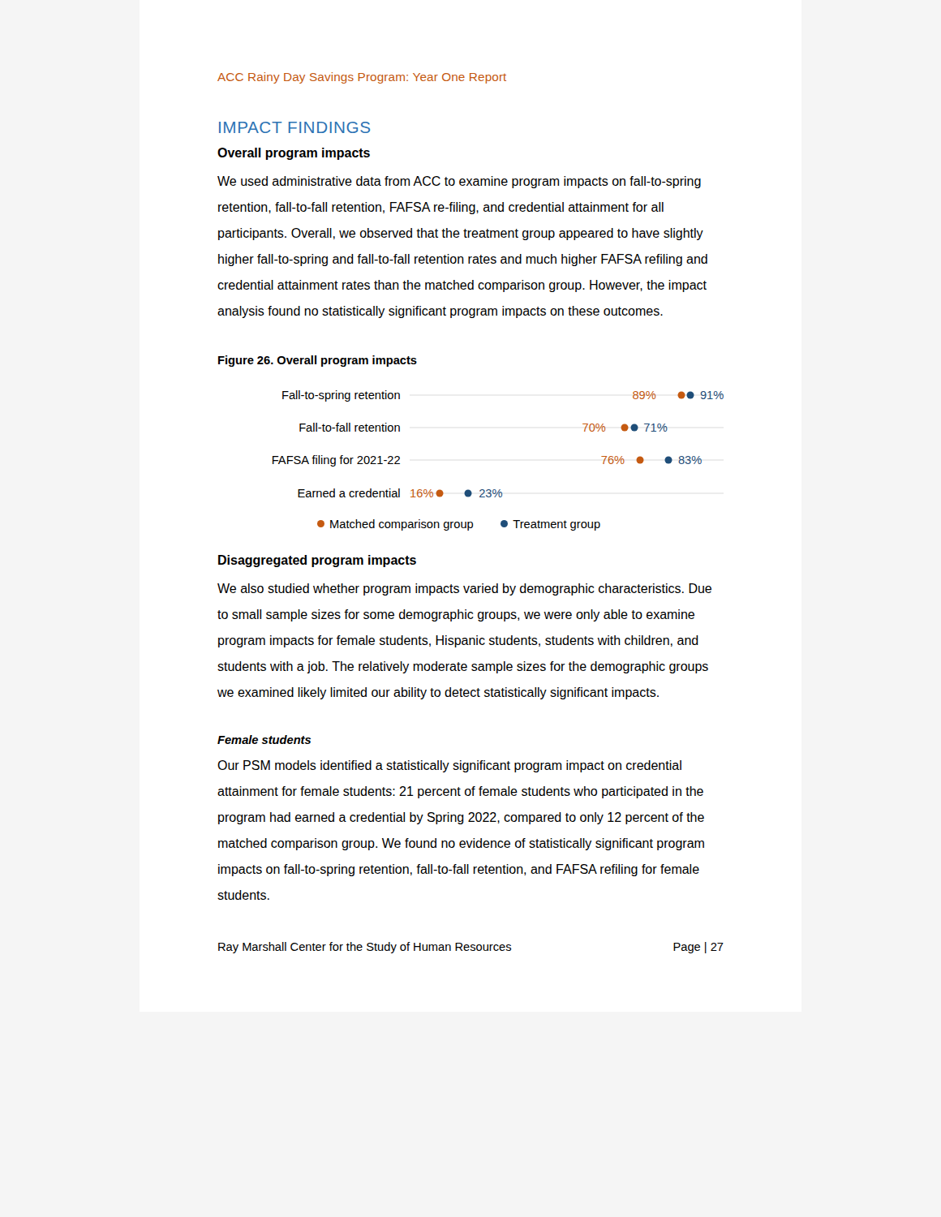ACC Rainy Day Savings Program: Year One Report
Impact Findings
Overall program impacts
We used administrative data from ACC to examine program impacts on fall-to-spring retention, fall-to-fall retention, FAFSA re-filing, and credential attainment for all participants. Overall, we observed that the treatment group appeared to have slightly higher fall-to-spring and fall-to-fall retention rates and much higher FAFSA refiling and credential attainment rates than the matched comparison group. However, the impact analysis found no statistically significant program impacts on these outcomes.
Figure 26. Overall program impacts
Fall-to-spring retention
89%
91%
Fall-to-fall retention
70%
71%
FAFSA filing for 2021-22
76%
83%
Earned a credential
16%
23%
Matched comparison group
Treatment group
Disaggregated program impacts
We also studied whether program impacts varied by demographic characteristics. Due to small sample sizes for some demographic groups, we were only able to examine program impacts for female students, Hispanic students, students with children, and students with a job. The relatively moderate sample sizes for the demographic groups we examined likely limited our ability to detect statistically significant impacts.
Female students
Our PSM models identified a statistically significant program impact on credential attainment for female students: 21 percent of female students who participated in the program had earned a credential by Spring 2022, compared to only 12 percent of the matched comparison group. We found no evidence of statistically significant program impacts on fall-to-spring retention, fall-to-fall retention, and FAFSA refiling for female students.
Ray Marshall Center for the Study of Human Resources
Page | 27